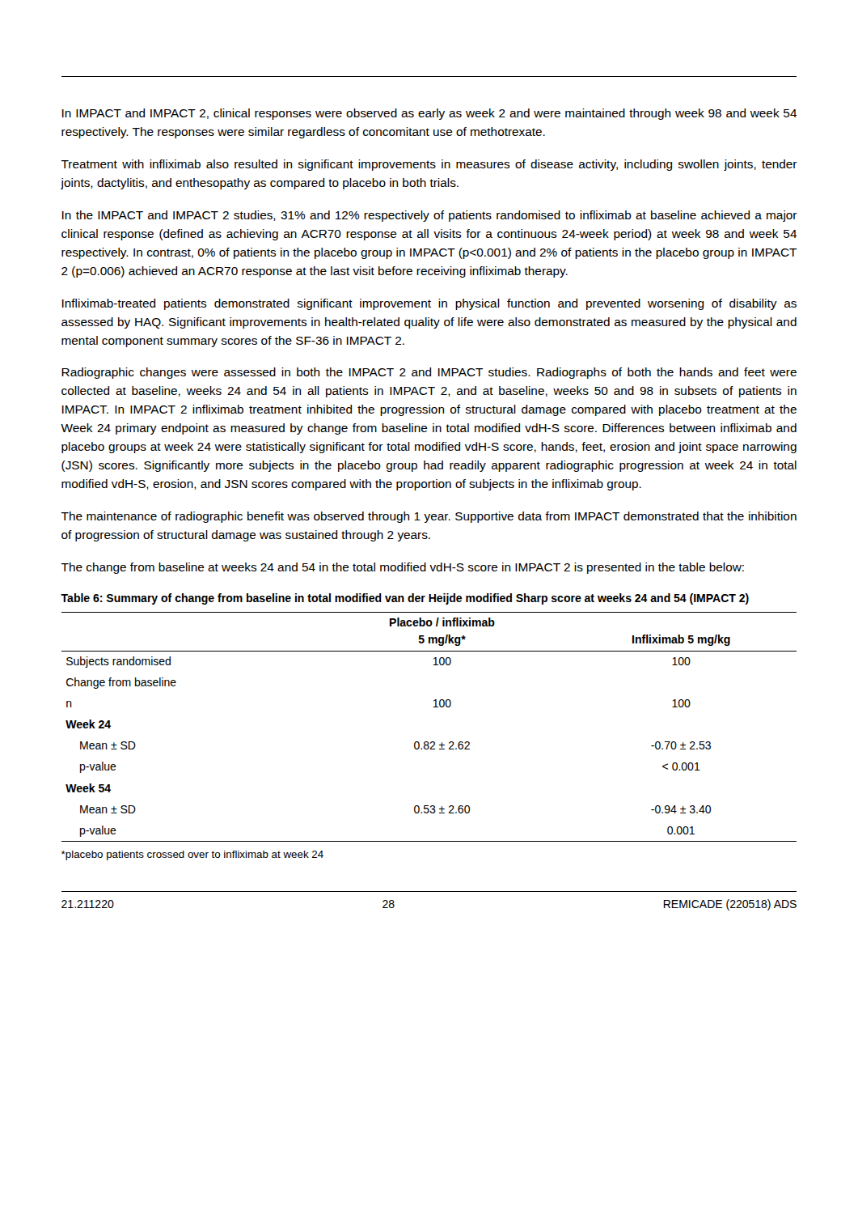In IMPACT and IMPACT 2, clinical responses were observed as early as week 2 and were maintained through week 98 and week 54 respectively. The responses were similar regardless of concomitant use of methotrexate.
Treatment with infliximab also resulted in significant improvements in measures of disease activity, including swollen joints, tender joints, dactylitis, and enthesopathy as compared to placebo in both trials.
In the IMPACT and IMPACT 2 studies, 31% and 12% respectively of patients randomised to infliximab at baseline achieved a major clinical response (defined as achieving an ACR70 response at all visits for a continuous 24-week period) at week 98 and week 54 respectively. In contrast, 0% of patients in the placebo group in IMPACT (p<0.001) and 2% of patients in the placebo group in IMPACT 2 (p=0.006) achieved an ACR70 response at the last visit before receiving infliximab therapy.
Infliximab-treated patients demonstrated significant improvement in physical function and prevented worsening of disability as assessed by HAQ. Significant improvements in health-related quality of life were also demonstrated as measured by the physical and mental component summary scores of the SF-36 in IMPACT 2.
Radiographic changes were assessed in both the IMPACT 2 and IMPACT studies. Radiographs of both the hands and feet were collected at baseline, weeks 24 and 54 in all patients in IMPACT 2, and at baseline, weeks 50 and 98 in subsets of patients in IMPACT. In IMPACT 2 infliximab treatment inhibited the progression of structural damage compared with placebo treatment at the Week 24 primary endpoint as measured by change from baseline in total modified vdH-S score. Differences between infliximab and placebo groups at week 24 were statistically significant for total modified vdH-S score, hands, feet, erosion and joint space narrowing (JSN) scores. Significantly more subjects in the placebo group had readily apparent radiographic progression at week 24 in total modified vdH-S, erosion, and JSN scores compared with the proportion of subjects in the infliximab group.
The maintenance of radiographic benefit was observed through 1 year. Supportive data from IMPACT demonstrated that the inhibition of progression of structural damage was sustained through 2 years.
The change from baseline at weeks 24 and 54 in the total modified vdH-S score in IMPACT 2 is presented in the table below:
Table 6: Summary of change from baseline in total modified van der Heijde modified Sharp score at weeks 24 and 54 (IMPACT 2)
| | Placebo / infliximab 5 mg/kg* | Infliximab 5 mg/kg |
| --- | --- | --- |
| Subjects randomised | 100 | 100 |
| Change from baseline | | |
| n | 100 | 100 |
| Week 24 | | |
| Mean ± SD | 0.82 ± 2.62 | -0.70 ± 2.53 |
| p-value | | < 0.001 |
| Week 54 | | |
| Mean ± SD | 0.53 ± 2.60 | -0.94 ± 3.40 |
| p-value | | 0.001 |
*placebo patients crossed over to infliximab at week 24
21.211220
28
REMICADE (220518) ADS